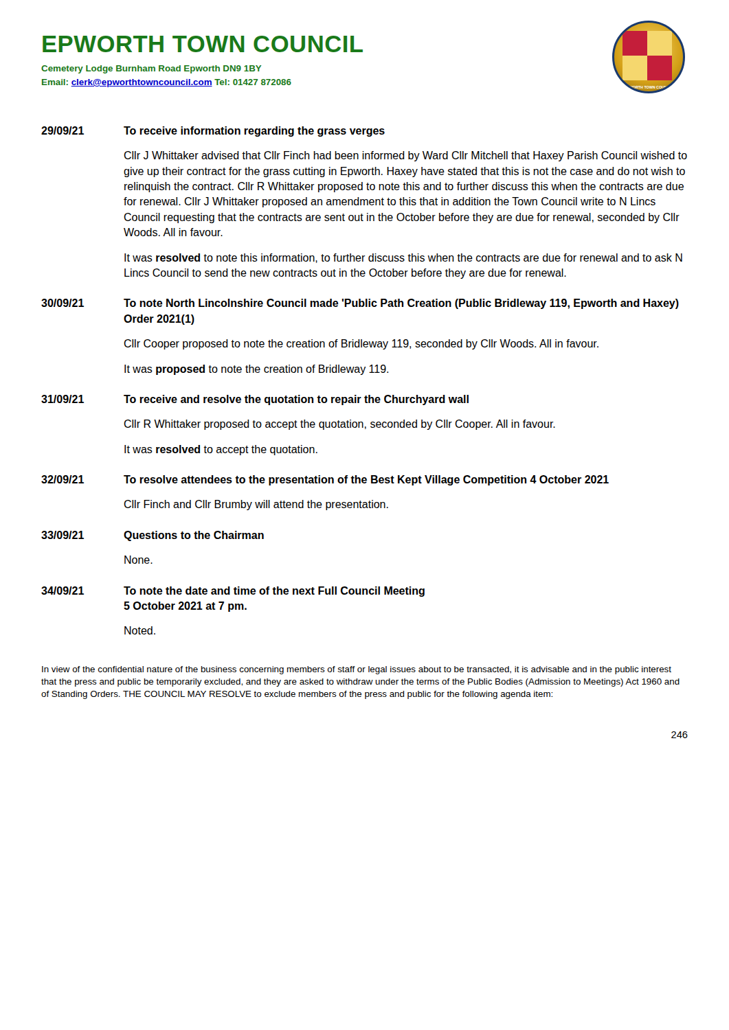EPWORTH TOWN COUNCIL
EPWORTH TOWN COUNCIL
Cemetery Lodge Burnham Road Epworth DN9 1BY
Email: clerk@epworthtowncouncil.com Tel: 01427 872086
29/09/21
To receive information regarding the grass verges
Cllr J Whittaker advised that Cllr Finch had been informed by Ward Cllr Mitchell that Haxey Parish Council wished to give up their contract for the grass cutting in Epworth. Haxey have stated that this is not the case and do not wish to relinquish the contract. Cllr R Whittaker proposed to note this and to further discuss this when the contracts are due for renewal. Cllr J Whittaker proposed an amendment to this that in addition the Town Council write to N Lincs Council requesting that the contracts are sent out in the October before they are due for renewal, seconded by Cllr Woods. All in favour.
It was resolved to note this information, to further discuss this when the contracts are due for renewal and to ask N Lincs Council to send the new contracts out in the October before they are due for renewal.
30/09/21
To note North Lincolnshire Council made 'Public Path Creation (Public Bridleway 119, Epworth and Haxey) Order 2021(1)
Cllr Cooper proposed to note the creation of Bridleway 119, seconded by Cllr Woods. All in favour.
It was proposed to note the creation of Bridleway 119.
31/09/21
To receive and resolve the quotation to repair the Churchyard wall
Cllr R Whittaker proposed to accept the quotation, seconded by Cllr Cooper. All in favour.
It was resolved to accept the quotation.
32/09/21
To resolve attendees to the presentation of the Best Kept Village Competition 4 October 2021
Cllr Finch and Cllr Brumby will attend the presentation.
33/09/21
Questions to the Chairman
None.
34/09/21
To note the date and time of the next Full Council Meeting
5 October 2021 at 7 pm.
Noted.
In view of the confidential nature of the business concerning members of staff or legal issues about to be transacted, it is advisable and in the public interest that the press and public be temporarily excluded, and they are asked to withdraw under the terms of the Public Bodies (Admission to Meetings) Act 1960 and of Standing Orders. THE COUNCIL MAY RESOLVE to exclude members of the press and public for the following agenda item:
246